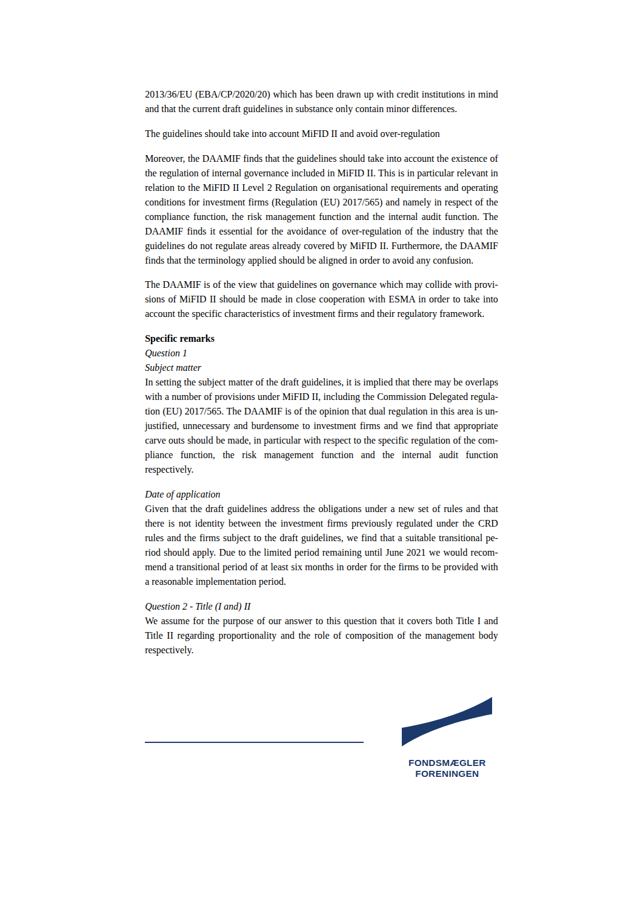2013/36/EU (EBA/CP/2020/20) which has been drawn up with credit institutions in mind and that the current draft guidelines in substance only contain minor differences.
The guidelines should take into account MiFID II and avoid over-regulation
Moreover, the DAAMIF finds that the guidelines should take into account the existence of the regulation of internal governance included in MiFID II. This is in particular relevant in relation to the MiFID II Level 2 Regulation on organisational requirements and operating conditions for investment firms (Regulation (EU) 2017/565) and namely in respect of the compliance function, the risk management function and the internal audit function. The DAAMIF finds it essential for the avoidance of over-regulation of the industry that the guidelines do not regulate areas already covered by MiFID II. Furthermore, the DAAMIF finds that the terminology applied should be aligned in order to avoid any confusion.
The DAAMIF is of the view that guidelines on governance which may collide with provisions of MiFID II should be made in close cooperation with ESMA in order to take into account the specific characteristics of investment firms and their regulatory framework.
Specific remarks
Question 1
Subject matter
In setting the subject matter of the draft guidelines, it is implied that there may be overlaps with a number of provisions under MiFID II, including the Commission Delegated regulation (EU) 2017/565. The DAAMIF is of the opinion that dual regulation in this area is unjustified, unnecessary and burdensome to investment firms and we find that appropriate carve outs should be made, in particular with respect to the specific regulation of the compliance function, the risk management function and the internal audit function respectively.
Date of application
Given that the draft guidelines address the obligations under a new set of rules and that there is not identity between the investment firms previously regulated under the CRD rules and the firms subject to the draft guidelines, we find that a suitable transitional period should apply. Due to the limited period remaining until June 2021 we would recommend a transitional period of at least six months in order for the firms to be provided with a reasonable implementation period.
Question 2 - Title (I and) II
We assume for the purpose of our answer to this question that it covers both Title I and Title II regarding proportionality and the role of composition of the management body respectively.
FONDSMÆGLER
FORENINGEN